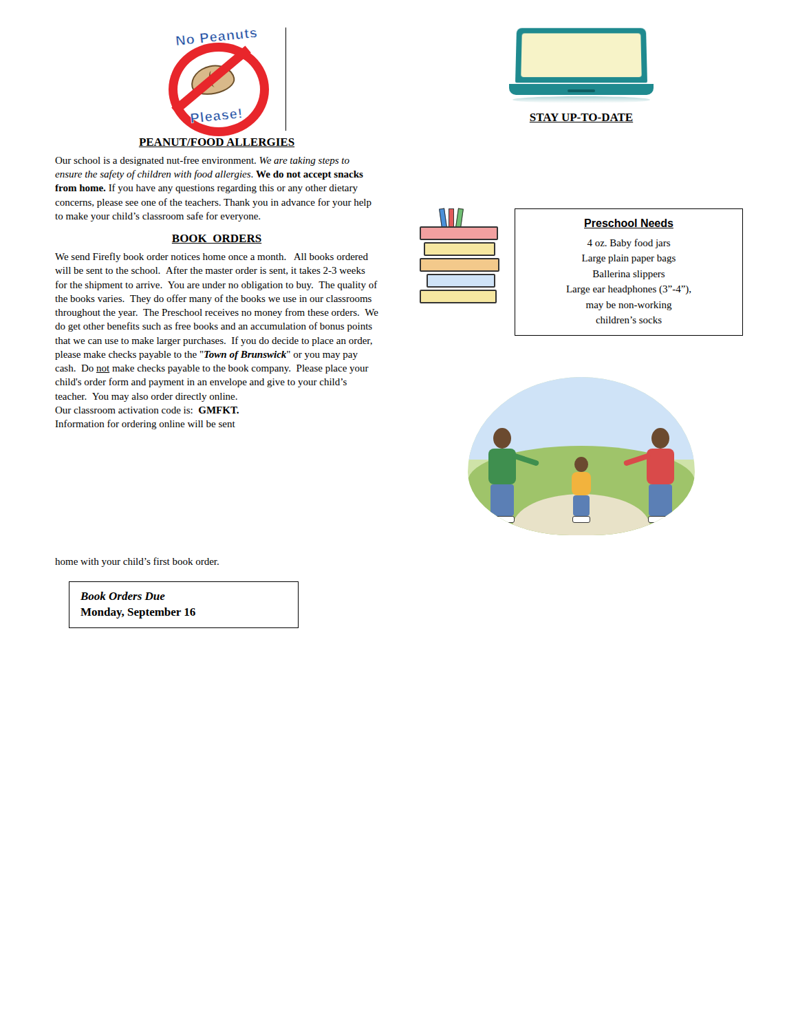No Peanuts
Please!
PEANUT/FOOD ALLERGIES
Our school is a designated nut-free environment. We are taking steps to ensure the safety of children with food allergies. We do not accept snacks from home. If you have any questions regarding this or any other dietary concerns, please see one of the teachers. Thank you in advance for your help to make your child’s classroom safe for everyone.
BOOK ORDERS
We send Firefly book order notices home once a month. All books ordered will be sent to the school. After the master order is sent, it takes 2-3 weeks for the shipment to arrive. You are under no obligation to buy. The quality of the books varies. They do offer many of the books we use in our classrooms throughout the year. The Preschool receives no money from these orders. We do get other benefits such as free books and an accumulation of bonus points that we can use to make larger purchases. If you do decide to place an order, please make checks payable to the "Town of Brunswick" or you may pay cash. Do not make checks payable to the book company. Please place your child's order form and payment in an envelope and give to your child’s teacher. You may also order directly online.
Our classroom activation code is: GMFKT.
Information for ordering online will be sent
home with your child’s first book order.
Book Orders Due
Monday, September 16
STAY UP-TO-DATE
Preschool Needs
4 oz. Baby food jars
Large plain paper bags
Ballerina slippers
Large ear headphones (3”-4”),
may be non-working
children’s socks